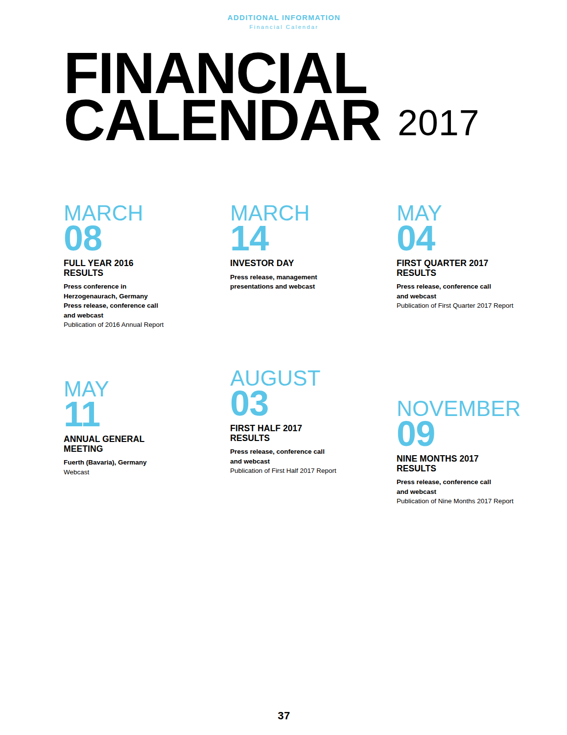Additional Information
Financial Calendar
Financial
Calendar 2017
March
08
Full Year 2016
Results
Press conference in
Herzogenaurach, Germany
Press release, conference call
and webcast
Publication of 2016 Annual Report
March
14
Investor Day
Press release, management
presentations and webcast
May
04
First Quarter 2017
Results
Press release, conference call
and webcast
Publication of First Quarter 2017 Report
May
11
Annual General
Meeting
Fuerth (Bavaria), Germany
Webcast
August
03
First Half 2017
Results
Press release, conference call
and webcast
Publication of First Half 2017 Report
November
09
Nine Months 2017
Results
Press release, conference call
and webcast
Publication of Nine Months 2017 Report
37